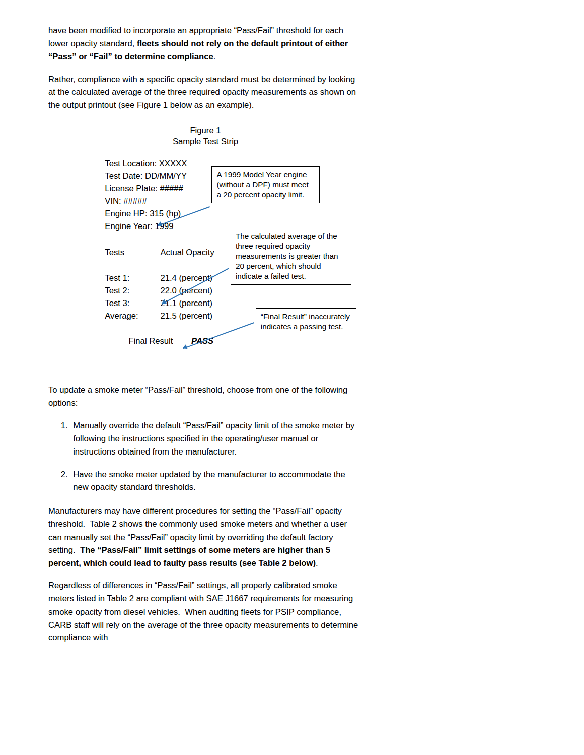have been modified to incorporate an appropriate “Pass/Fail” threshold for each lower opacity standard, fleets should not rely on the default printout of either “Pass” or “Fail” to determine compliance.
Rather, compliance with a specific opacity standard must be determined by looking at the calculated average of the three required opacity measurements as shown on the output printout (see Figure 1 below as an example).
Figure 1
Sample Test Strip
Test Location: XXXXX
Test Date: DD/MM/YY
License Plate: #####
VIN: #####
Engine HP: 315 (hp)
Engine Year: 1999
Tests
Actual Opacity
Test 1:
21.4 (percent)
Test 2:
22.0 (percent)
Test 3:
21.1 (percent)
Average:
21.5 (percent)
Final Result
PASS
A 1999 Model Year engine (without a DPF) must meet a 20 percent opacity limit.
The calculated average of the three required opacity measurements is greater than 20 percent, which should indicate a failed test.
“Final Result” inaccurately indicates a passing test.
To update a smoke meter “Pass/Fail” threshold, choose from one of the following options:
Manually override the default “Pass/Fail” opacity limit of the smoke meter by following the instructions specified in the operating/user manual or instructions obtained from the manufacturer.
Have the smoke meter updated by the manufacturer to accommodate the new opacity standard thresholds.
Manufacturers may have different procedures for setting the “Pass/Fail” opacity threshold. Table 2 shows the commonly used smoke meters and whether a user can manually set the “Pass/Fail” opacity limit by overriding the default factory setting. The “Pass/Fail” limit settings of some meters are higher than 5 percent, which could lead to faulty pass results (see Table 2 below).
Regardless of differences in “Pass/Fail” settings, all properly calibrated smoke meters listed in Table 2 are compliant with SAE J1667 requirements for measuring smoke opacity from diesel vehicles. When auditing fleets for PSIP compliance, CARB staff will rely on the average of the three opacity measurements to determine compliance with